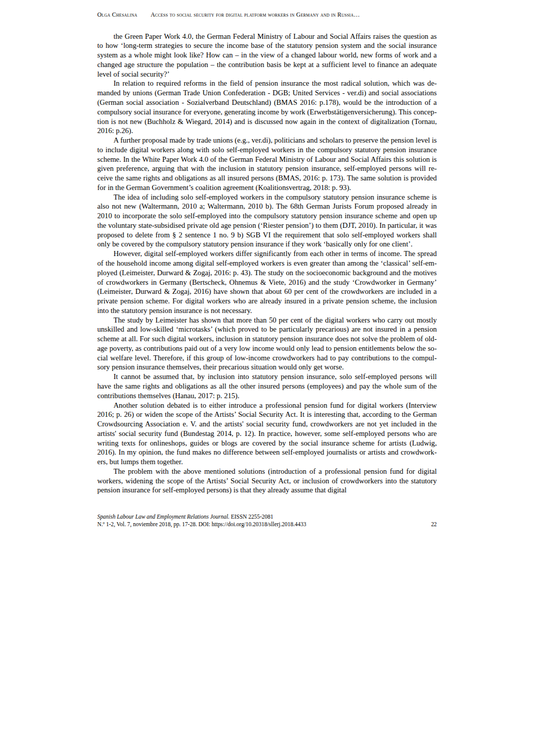Olga Chesalina Access to social security for digital platform workers in Germany and in Russia…
the Green Paper Work 4.0, the German Federal Ministry of Labour and Social Affairs raises the question as to how ‘long-term strategies to secure the income base of the statutory pension system and the social insurance system as a whole might look like? How can – in the view of a changed labour world, new forms of work and a changed age structure the population – the contribution basis be kept at a sufficient level to finance an adequate level of social security?’
In relation to required reforms in the field of pension insurance the most radical solution, which was demanded by unions (German Trade Union Confederation - DGB; United Services - ver.di) and social associations (German social association - Sozialverband Deutschland) (BMAS 2016: p.178), would be the introduction of a compulsory social insurance for everyone, generating income by work (Erwerbstätigenversicherung). This conception is not new (Buchholz & Wiegard, 2014) and is discussed now again in the context of digitalization (Tornau, 2016: p.26).
A further proposal made by trade unions (e.g., ver.di), politicians and scholars to preserve the pension level is to include digital workers along with solo self-employed workers in the compulsory statutory pension insurance scheme. In the White Paper Work 4.0 of the German Federal Ministry of Labour and Social Affairs this solution is given preference, arguing that with the inclusion in statutory pension insurance, self-employed persons will receive the same rights and obligations as all insured persons (BMAS, 2016: p. 173). The same solution is provided for in the German Government’s coalition agreement (Koalitionsvertrag, 2018: p. 93).
The idea of including solo self-employed workers in the compulsory statutory pension insurance scheme is also not new (Waltermann, 2010 a; Waltermann, 2010 b). The 68th German Jurists Forum proposed already in 2010 to incorporate the solo self-employed into the compulsory statutory pension insurance scheme and open up the voluntary state-subsidised private old age pension (‘Riester pension’) to them (DJT, 2010). In particular, it was proposed to delete from § 2 sentence 1 no. 9 b) SGB VI the requirement that solo self-employed workers shall only be covered by the compulsory statutory pension insurance if they work ‘basically only for one client’.
However, digital self-employed workers differ significantly from each other in terms of income. The spread of the household income among digital self-employed workers is even greater than among the ‘classical’ self-employed (Leimeister, Durward & Zogaj, 2016: p. 43). The study on the socioeconomic background and the motives of crowdworkers in Germany (Bertscheck, Ohnemus & Viete, 2016) and the study ‘Crowdworker in Germany’ (Leimeister, Durward & Zogaj, 2016) have shown that about 60 per cent of the crowdworkers are included in a private pension scheme. For digital workers who are already insured in a private pension scheme, the inclusion into the statutory pension insurance is not necessary.
The study by Leimeister has shown that more than 50 per cent of the digital workers who carry out mostly unskilled and low-skilled ‘microtasks’ (which proved to be particularly precarious) are not insured in a pension scheme at all. For such digital workers, inclusion in statutory pension insurance does not solve the problem of old-age poverty, as contributions paid out of a very low income would only lead to pension entitlements below the social welfare level. Therefore, if this group of low-income crowdworkers had to pay contributions to the compulsory pension insurance themselves, their precarious situation would only get worse.
It cannot be assumed that, by inclusion into statutory pension insurance, solo self-employed persons will have the same rights and obligations as all the other insured persons (employees) and pay the whole sum of the contributions themselves (Hanau, 2017: p. 215).
Another solution debated is to either introduce a professional pension fund for digital workers (Interview 2016; p. 26) or widen the scope of the Artists’ Social Security Act. It is interesting that, according to the German Crowdsourcing Association e. V. and the artists' social security fund, crowdworkers are not yet included in the artists' social security fund (Bundestag 2014, p. 12). In practice, however, some self-employed persons who are writing texts for onlineshops, guides or blogs are covered by the social insurance scheme for artists (Ludwig, 2016). In my opinion, the fund makes no difference between self-employed journalists or artists and crowdworkers, but lumps them together.
The problem with the above mentioned solutions (introduction of a professional pension fund for digital workers, widening the scope of the Artists’ Social Security Act, or inclusion of crowdworkers into the statutory pension insurance for self-employed persons) is that they already assume that digital
Spanish Labour Law and Employment Relations Journal. EISSN 2255-2081
N.º 1-2, Vol. 7, noviembre 2018, pp. 17-28. DOI: https://doi.org/10.20318/sllerj.2018.4433
22